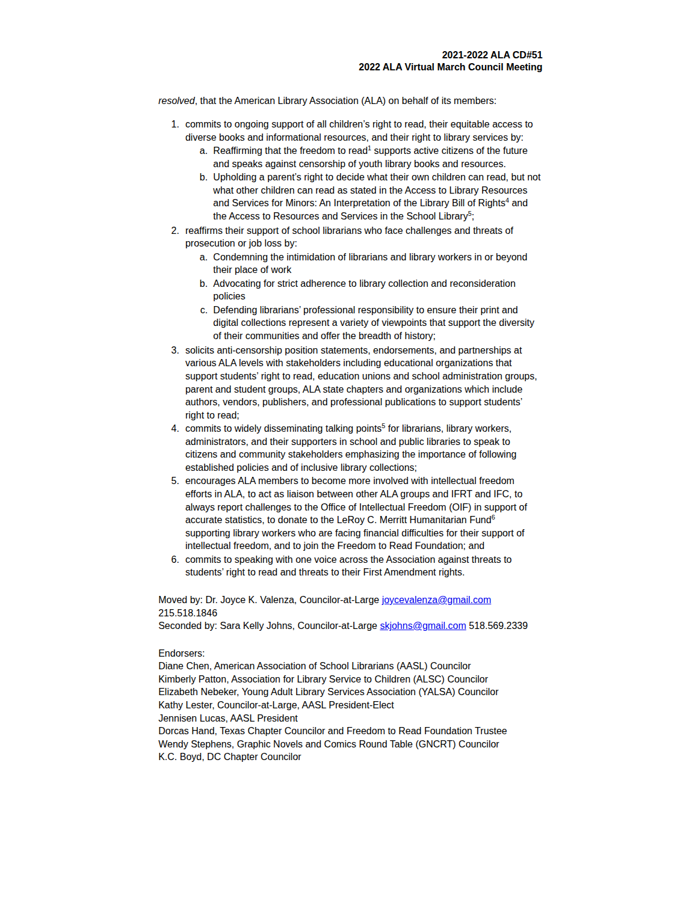2021-2022 ALA CD#51
2022 ALA Virtual March Council Meeting
resolved, that the American Library Association (ALA) on behalf of its members:
commits to ongoing support of all children’s right to read, their equitable access to diverse books and informational resources, and their right to library services by:
Reaffirming that the freedom to read1 supports active citizens of the future and speaks against censorship of youth library books and resources.
Upholding a parent’s right to decide what their own children can read, but not what other children can read as stated in the Access to Library Resources and Services for Minors: An Interpretation of the Library Bill of Rights4 and the Access to Resources and Services in the School Library5;
reaffirms their support of school librarians who face challenges and threats of prosecution or job loss by:
Condemning the intimidation of librarians and library workers in or beyond their place of work
Advocating for strict adherence to library collection and reconsideration policies
Defending librarians’ professional responsibility to ensure their print and digital collections represent a variety of viewpoints that support the diversity of their communities and offer the breadth of history;
solicits anti-censorship position statements, endorsements, and partnerships at various ALA levels with stakeholders including educational organizations that support students’ right to read, education unions and school administration groups, parent and student groups, ALA state chapters and organizations which include authors, vendors, publishers, and professional publications to support students’ right to read;
commits to widely disseminating talking points5 for librarians, library workers, administrators, and their supporters in school and public libraries to speak to citizens and community stakeholders emphasizing the importance of following established policies and of inclusive library collections;
encourages ALA members to become more involved with intellectual freedom efforts in ALA, to act as liaison between other ALA groups and IFRT and IFC, to always report challenges to the Office of Intellectual Freedom (OIF) in support of accurate statistics, to donate to the LeRoy C. Merritt Humanitarian Fund6 supporting library workers who are facing financial difficulties for their support of intellectual freedom, and to join the Freedom to Read Foundation; and
commits to speaking with one voice across the Association against threats to students’ right to read and threats to their First Amendment rights.
Moved by: Dr. Joyce K. Valenza, Councilor-at-Large joycevalenza@gmail.com 215.518.1846
Seconded by: Sara Kelly Johns, Councilor-at-Large skjohns@gmail.com 518.569.2339
Endorsers:
Diane Chen, American Association of School Librarians (AASL) Councilor
Kimberly Patton, Association for Library Service to Children (ALSC) Councilor
Elizabeth Nebeker, Young Adult Library Services Association (YALSA) Councilor
Kathy Lester, Councilor-at-Large, AASL President-Elect
Jennisen Lucas, AASL President
Dorcas Hand, Texas Chapter Councilor and Freedom to Read Foundation Trustee
Wendy Stephens, Graphic Novels and Comics Round Table (GNCRT) Councilor
K.C. Boyd, DC Chapter Councilor